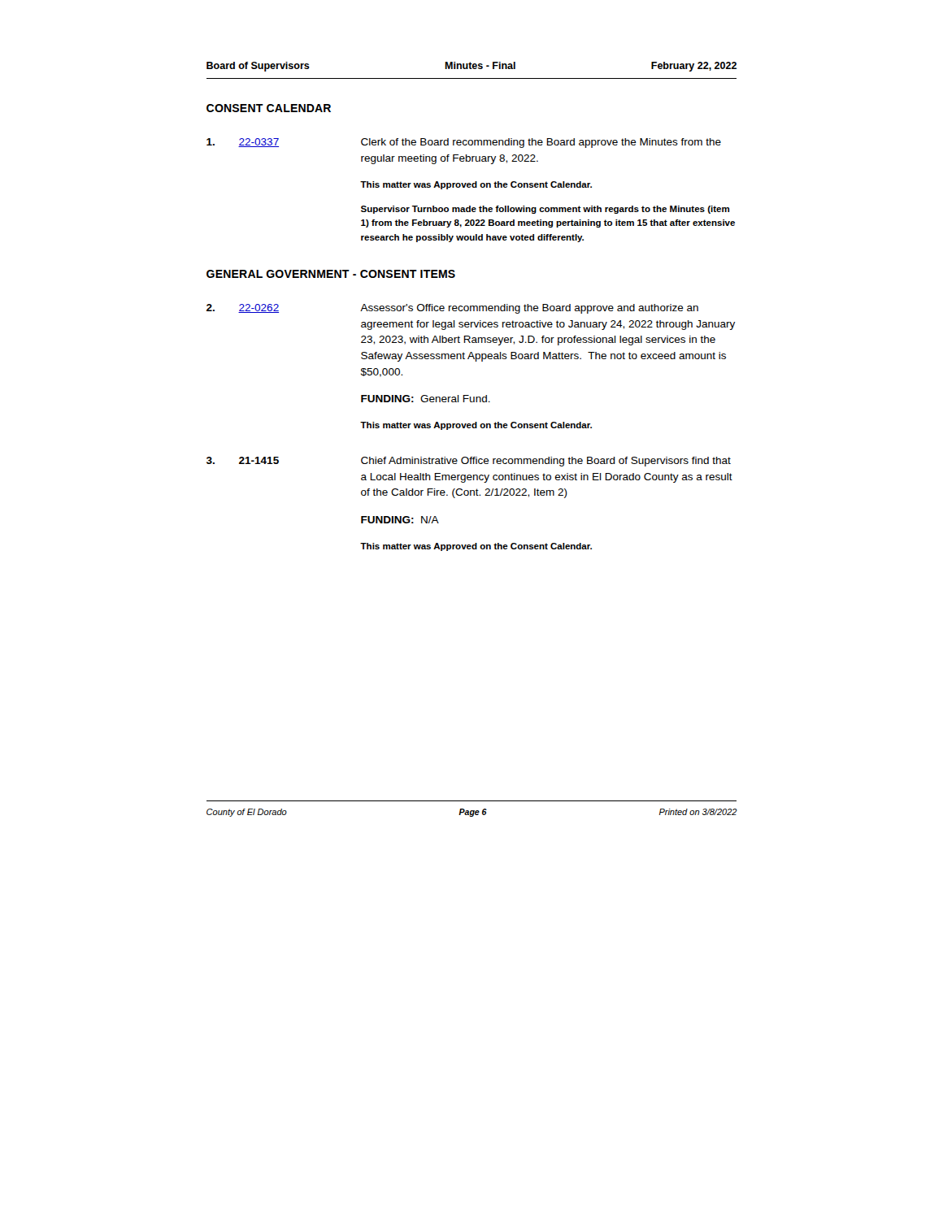Board of Supervisors
Minutes - Final
February 22, 2022
CONSENT CALENDAR
1.
22-0337
Clerk of the Board recommending the Board approve the Minutes from the regular meeting of February 8, 2022.
This matter was Approved on the Consent Calendar.
Supervisor Turnboo made the following comment with regards to the Minutes (item 1) from the February 8, 2022 Board meeting pertaining to item 15 that after extensive research he possibly would have voted differently.
GENERAL GOVERNMENT - CONSENT ITEMS
2.
22-0262
Assessor's Office recommending the Board approve and authorize an agreement for legal services retroactive to January 24, 2022 through January 23, 2023, with Albert Ramseyer, J.D. for professional legal services in the Safeway Assessment Appeals Board Matters. The not to exceed amount is $50,000.
FUNDING: General Fund.
This matter was Approved on the Consent Calendar.
3.
21-1415
Chief Administrative Office recommending the Board of Supervisors find that a Local Health Emergency continues to exist in El Dorado County as a result of the Caldor Fire. (Cont. 2/1/2022, Item 2)
FUNDING: N/A
This matter was Approved on the Consent Calendar.
County of El Dorado
Page 6
Printed on 3/8/2022